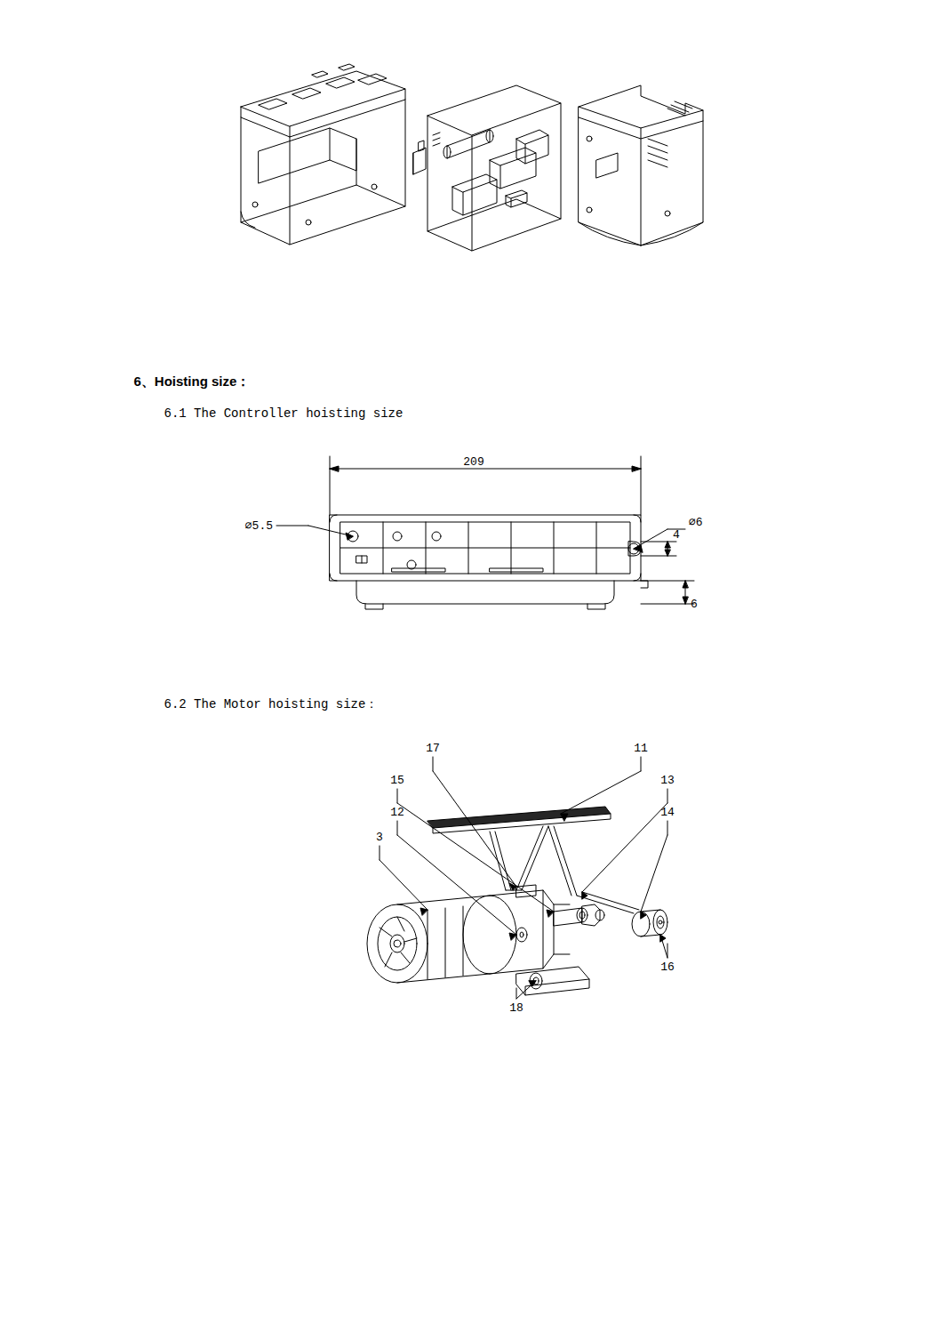6、Hoisting size：
6.1 The Controller hoisting size
209 ∅5.5 ∅6 4 6
6.2 The Motor hoisting size：
17 11 15 13 12 14 3 16 18